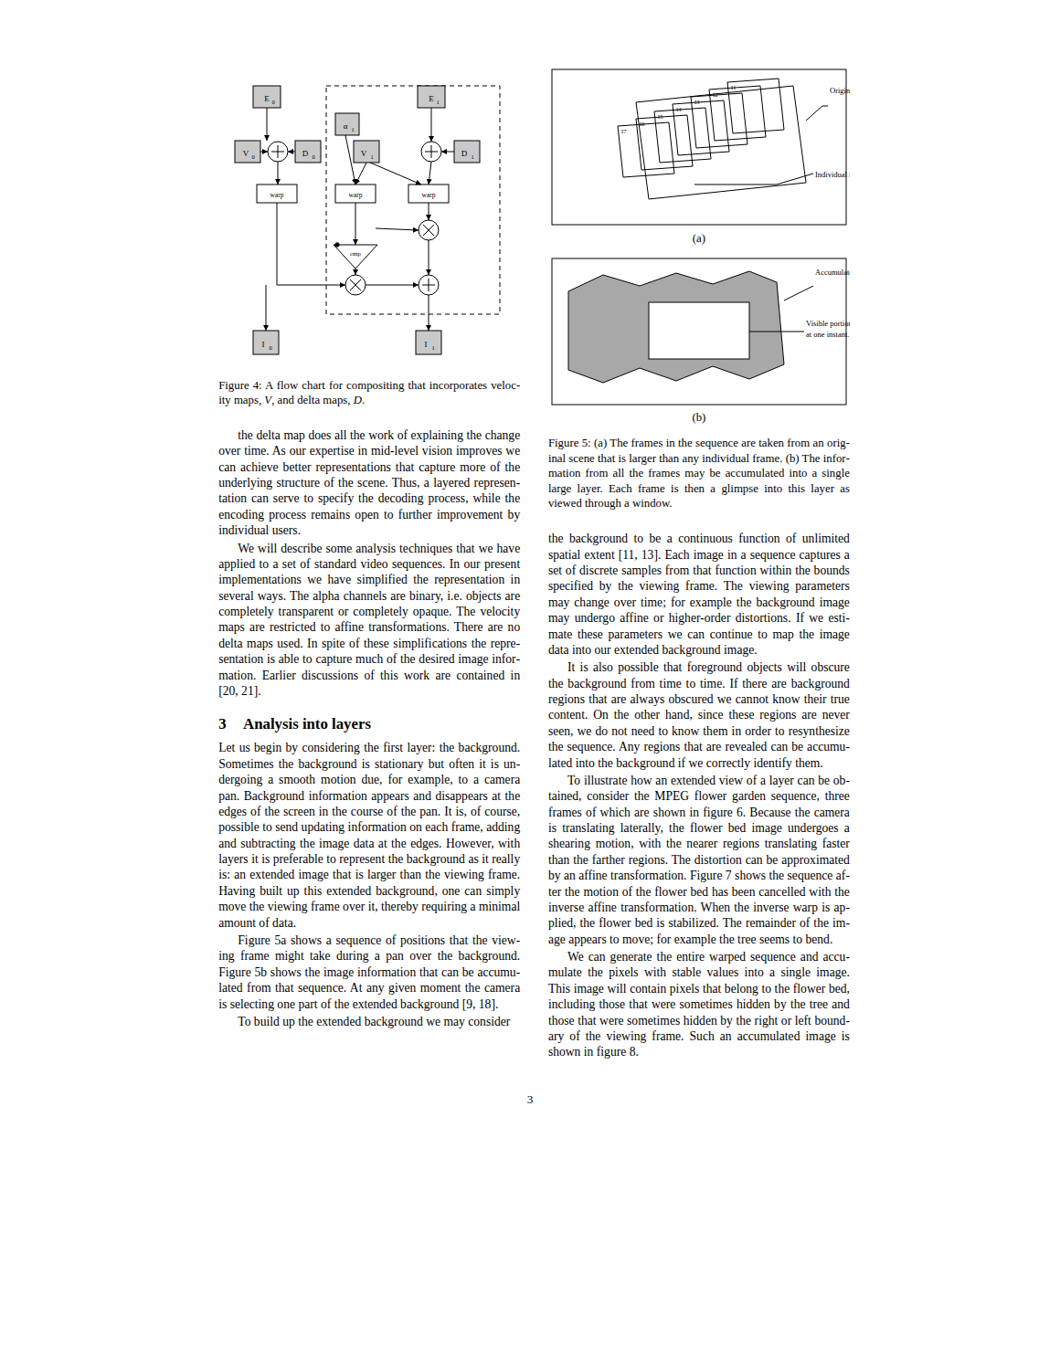E 0 E 1 α 1 V 0 D 0 V 1 D 1 warp warp warp cmp I 0 I 1
Figure 4: A flow chart for compositing that incorporates velocity maps, V, and delta maps, D.
the delta map does all the work of explaining the change over time. As our expertise in mid-level vision improves we can achieve better representations that capture more of the underlying structure of the scene. Thus, a layered representation can serve to specify the decoding process, while the encoding process remains open to further improvement by individual users.
We will describe some analysis techniques that we have applied to a set of standard video sequences. In our present implementations we have simplified the representation in several ways. The alpha channels are binary, i.e. objects are completely transparent or completely opaque. The velocity maps are restricted to affine transformations. There are no delta maps used. In spite of these simplifications the representation is able to capture much of the desired image information. Earlier discussions of this work are contained in [20, 21].
3 Analysis into layers
Let us begin by considering the first layer: the background. Sometimes the background is stationary but often it is undergoing a smooth motion due, for example, to a camera pan. Background information appears and disappears at the edges of the screen in the course of the pan. It is, of course, possible to send updating information on each frame, adding and subtracting the image data at the edges. However, with layers it is preferable to represent the background as it really is: an extended image that is larger than the viewing frame. Having built up this extended background, one can simply move the viewing frame over it, thereby requiring a minimal amount of data.
Figure 5a shows a sequence of positions that the viewing frame might take during a pan over the background. Figure 5b shows the image information that can be accumulated from that sequence. At any given moment the camera is selecting one part of the extended background [9, 18].
To build up the extended background we may consider
I1 I2 I3 I4 I5 I6 I7 Original scene Individual frames
(a)
Accumulated layer Visible portion at one instant.
(b)
Figure 5: (a) The frames in the sequence are taken from an original scene that is larger than any individual frame. (b) The information from all the frames may be accumulated into a single large layer. Each frame is then a glimpse into this layer as viewed through a window.
the background to be a continuous function of unlimited spatial extent [11, 13]. Each image in a sequence captures a set of discrete samples from that function within the bounds specified by the viewing frame. The viewing parameters may change over time; for example the background image may undergo affine or higher-order distortions. If we estimate these parameters we can continue to map the image data into our extended background image.
It is also possible that foreground objects will obscure the background from time to time. If there are background regions that are always obscured we cannot know their true content. On the other hand, since these regions are never seen, we do not need to know them in order to resynthesize the sequence. Any regions that are revealed can be accumulated into the background if we correctly identify them.
To illustrate how an extended view of a layer can be obtained, consider the MPEG flower garden sequence, three frames of which are shown in figure 6. Because the camera is translating laterally, the flower bed image undergoes a shearing motion, with the nearer regions translating faster than the farther regions. The distortion can be approximated by an affine transformation. Figure 7 shows the sequence after the motion of the flower bed has been cancelled with the inverse affine transformation. When the inverse warp is applied, the flower bed is stabilized. The remainder of the image appears to move; for example the tree seems to bend.
We can generate the entire warped sequence and accumulate the pixels with stable values into a single image. This image will contain pixels that belong to the flower bed, including those that were sometimes hidden by the tree and those that were sometimes hidden by the right or left boundary of the viewing frame. Such an accumulated image is shown in figure 8.
3